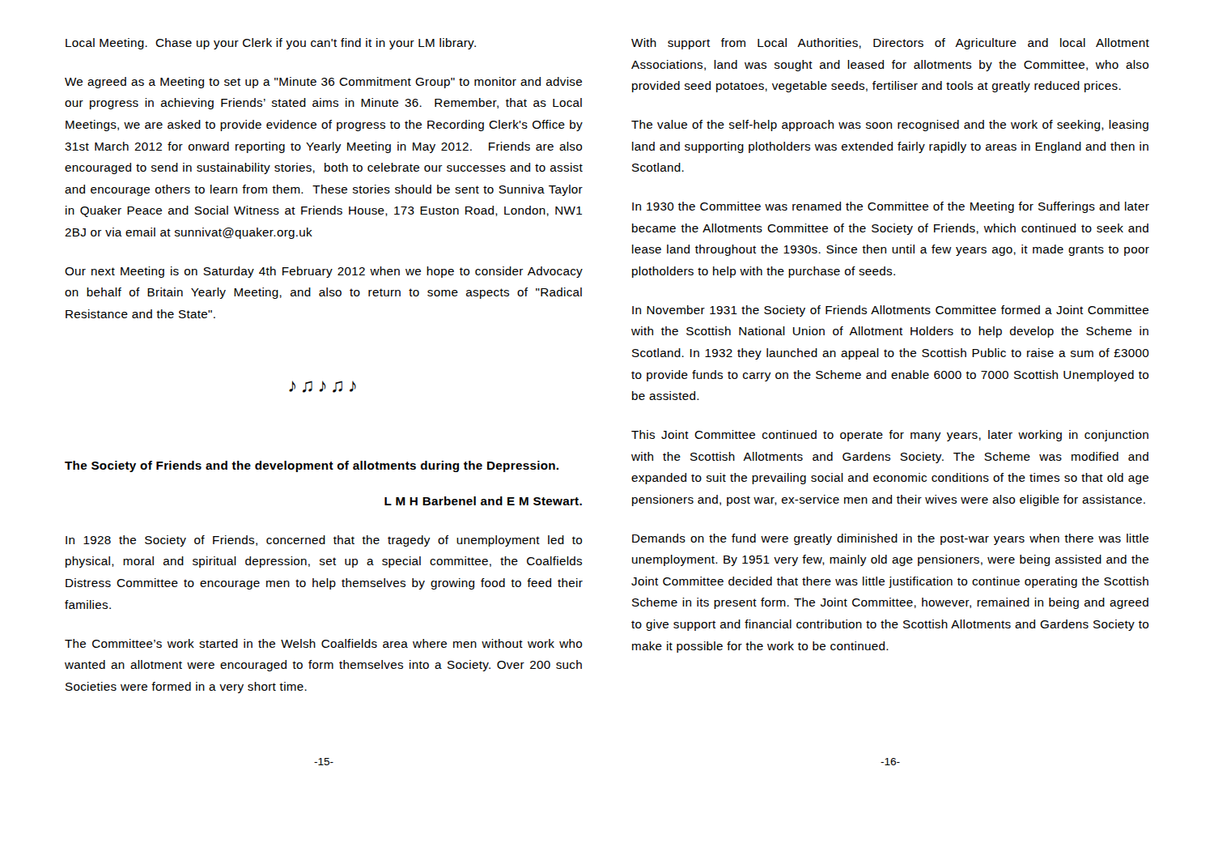Local Meeting. Chase up your Clerk if you can't find it in your LM library.
We agreed as a Meeting to set up a "Minute 36 Commitment Group" to monitor and advise our progress in achieving Friends’ stated aims in Minute 36. Remember, that as Local Meetings, we are asked to provide evidence of progress to the Recording Clerk's Office by 31st March 2012 for onward reporting to Yearly Meeting in May 2012. Friends are also encouraged to send in sustainability stories, both to celebrate our successes and to assist and encourage others to learn from them. These stories should be sent to Sunniva Taylor in Quaker Peace and Social Witness at Friends House, 173 Euston Road, London, NW1 2BJ or via email at sunnivat@quaker.org.uk
Our next Meeting is on Saturday 4th February 2012 when we hope to consider Advocacy on behalf of Britain Yearly Meeting, and also to return to some aspects of "Radical Resistance and the State".
♪♫♪♫♪
The Society of Friends and the development of allotments during the Depression.
L M H Barbenel and E M Stewart.
In 1928 the Society of Friends, concerned that the tragedy of unemployment led to physical, moral and spiritual depression, set up a special committee, the Coalfields Distress Committee to encourage men to help themselves by growing food to feed their families.
The Committee’s work started in the Welsh Coalfields area where men without work who wanted an allotment were encouraged to form themselves into a Society. Over 200 such Societies were formed in a very short time.
-15-
With support from Local Authorities, Directors of Agriculture and local Allotment Associations, land was sought and leased for allotments by the Committee, who also provided seed potatoes, vegetable seeds, fertiliser and tools at greatly reduced prices.
The value of the self-help approach was soon recognised and the work of seeking, leasing land and supporting plotholders was extended fairly rapidly to areas in England and then in Scotland.
In 1930 the Committee was renamed the Committee of the Meeting for Sufferings and later became the Allotments Committee of the Society of Friends, which continued to seek and lease land throughout the 1930s. Since then until a few years ago, it made grants to poor plotholders to help with the purchase of seeds.
In November 1931 the Society of Friends Allotments Committee formed a Joint Committee with the Scottish National Union of Allotment Holders to help develop the Scheme in Scotland. In 1932 they launched an appeal to the Scottish Public to raise a sum of £3000 to provide funds to carry on the Scheme and enable 6000 to 7000 Scottish Unemployed to be assisted.
This Joint Committee continued to operate for many years, later working in conjunction with the Scottish Allotments and Gardens Society. The Scheme was modified and expanded to suit the prevailing social and economic conditions of the times so that old age pensioners and, post war, ex-service men and their wives were also eligible for assistance.
Demands on the fund were greatly diminished in the post-war years when there was little unemployment. By 1951 very few, mainly old age pensioners, were being assisted and the Joint Committee decided that there was little justification to continue operating the Scottish Scheme in its present form. The Joint Committee, however, remained in being and agreed to give support and financial contribution to the Scottish Allotments and Gardens Society to make it possible for the work to be continued.
-16-